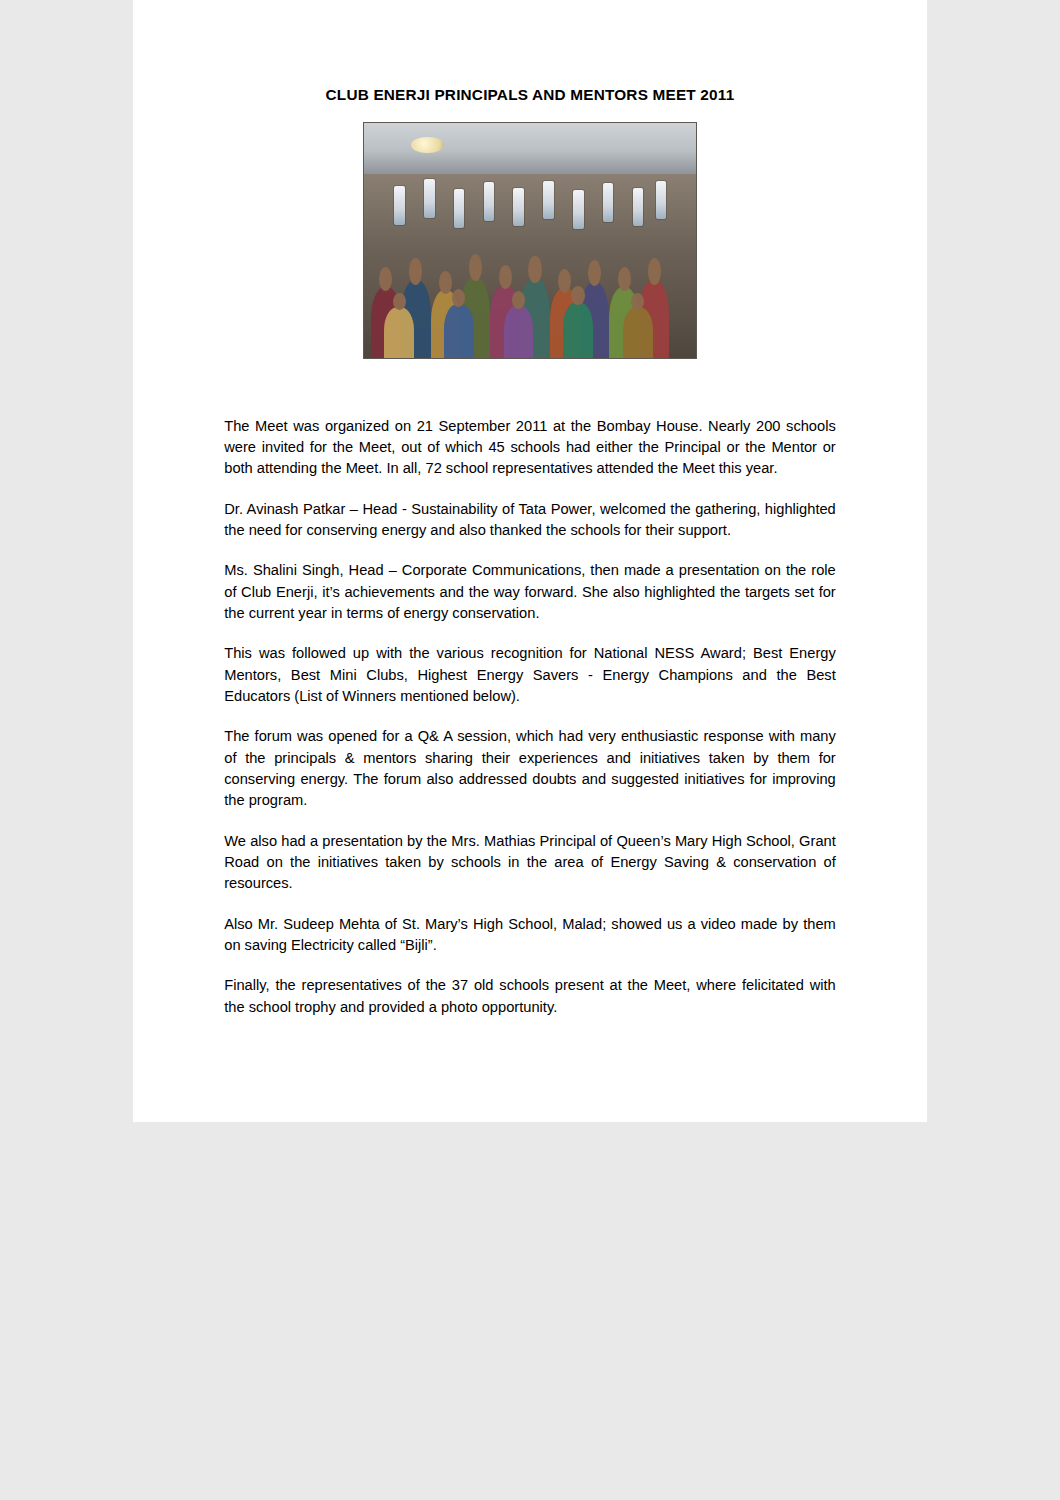CLUB ENERJI PRINCIPALS AND MENTORS MEET 2011
The Meet was organized on 21 September 2011 at the Bombay House. Nearly 200 schools were invited for the Meet, out of which 45 schools had either the Principal or the Mentor or both attending the Meet. In all, 72 school representatives attended the Meet this year.
Dr. Avinash Patkar – Head - Sustainability of Tata Power, welcomed the gathering, highlighted the need for conserving energy and also thanked the schools for their support.
Ms. Shalini Singh, Head – Corporate Communications, then made a presentation on the role of Club Enerji, it’s achievements and the way forward. She also highlighted the targets set for the current year in terms of energy conservation.
This was followed up with the various recognition for National NESS Award; Best Energy Mentors, Best Mini Clubs, Highest Energy Savers - Energy Champions and the Best Educators (List of Winners mentioned below).
The forum was opened for a Q& A session, which had very enthusiastic response with many of the principals & mentors sharing their experiences and initiatives taken by them for conserving energy. The forum also addressed doubts and suggested initiatives for improving the program.
We also had a presentation by the Mrs. Mathias Principal of Queen’s Mary High School, Grant Road on the initiatives taken by schools in the area of Energy Saving & conservation of resources.
Also Mr. Sudeep Mehta of St. Mary’s High School, Malad; showed us a video made by them on saving Electricity called “Bijli”.
Finally, the representatives of the 37 old schools present at the Meet, where felicitated with the school trophy and provided a photo opportunity.